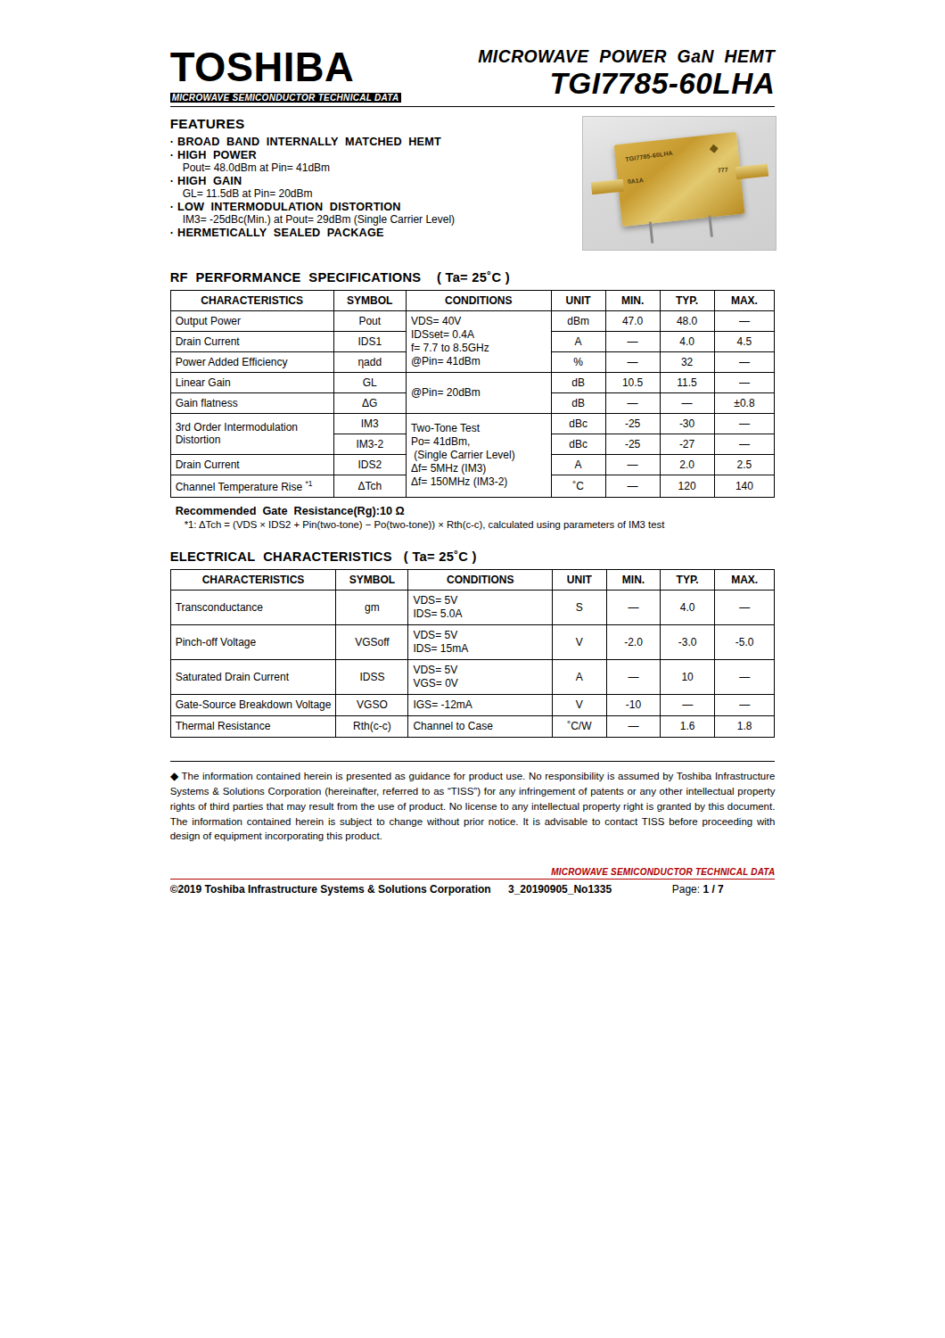TOSHIBA
MICROWAVE SEMICONDUCTOR TECHNICAL DATA
MICROWAVE POWER GaN HEMT
TGI7785-60LHA
FEATURES
BROAD BAND INTERNALLY MATCHED HEMT
HIGH POWER Pout= 48.0dBm at Pin= 41dBm
HIGH GAIN GL= 11.5dB at Pin= 20dBm
LOW INTERMODULATION DISTORTION IM3= -25dBc(Min.) at Pout= 29dBm (Single Carrier Level)
HERMETICALLY SEALED PACKAGE
TGI7785-60LHA 0A1A 777
RF PERFORMANCE SPECIFICATIONS ( Ta= 25˚C )
| CHARACTERISTICS | SYMBOL | CONDITIONS | UNIT | MIN. | TYP. | MAX. |
| --- | --- | --- | --- | --- | --- | --- |
| Output Power | Pout | VDS= 40V IDSset= 0.4A f= 7.7 to 8.5GHz @Pin= 41dBm | dBm | 47.0 | 48.0 | — |
| Drain Current | IDS1 | A | — | 4.0 | 4.5 |
| Power Added Efficiency | ηadd | % | — | 32 | — |
| Linear Gain | GL | @Pin= 20dBm | dB | 10.5 | 11.5 | — |
| Gain flatness | ΔG | dB | — | — | ±0.8 |
| 3rd Order Intermodulation Distortion | IM3 | Two-Tone Test Po= 41dBm, (Single Carrier Level) Δf= 5MHz (IM3) Δf= 150MHz (IM3-2) | dBc | -25 | -30 | — |
| IM3-2 | dBc | -25 | -27 | — |
| Drain Current | IDS2 | A | — | 2.0 | 2.5 |
| Channel Temperature Rise *1 | ΔTch | ˚C | — | 120 | 140 |
Recommended Gate Resistance(Rg):10 Ω
*1: ΔTch = (VDS × IDS2 + Pin(two-tone) − Po(two-tone)) × Rth(c-c), calculated using parameters of IM3 test
ELECTRICAL CHARACTERISTICS ( Ta= 25˚C )
| CHARACTERISTICS | SYMBOL | CONDITIONS | UNIT | MIN. | TYP. | MAX. |
| --- | --- | --- | --- | --- | --- | --- |
| Transconductance | gm | VDS= 5V IDS= 5.0A | S | — | 4.0 | — |
| Pinch-off Voltage | VGSoff | VDS= 5V IDS= 15mA | V | -2.0 | -3.0 | -5.0 |
| Saturated Drain Current | IDSS | VDS= 5V VGS= 0V | A | — | 10 | — |
| Gate-Source Breakdown Voltage | VGSO | IGS= -12mA | V | -10 | — | — |
| Thermal Resistance | Rth(c-c) | Channel to Case | ˚C/W | — | 1.6 | 1.8 |
◆ The information contained herein is presented as guidance for product use. No responsibility is assumed by Toshiba Infrastructure Systems & Solutions Corporation (hereinafter, referred to as “TISS”) for any infringement of patents or any other intellectual property rights of third parties that may result from the use of product. No license to any intellectual property right is granted by this document. The information contained herein is subject to change without prior notice. It is advisable to contact TISS before proceeding with design of equipment incorporating this product.
MICROWAVE SEMICONDUCTOR TECHNICAL DATA
©2019 Toshiba Infrastructure Systems & Solutions Corporation
3_20190905_No1335 Page: 1 / 7